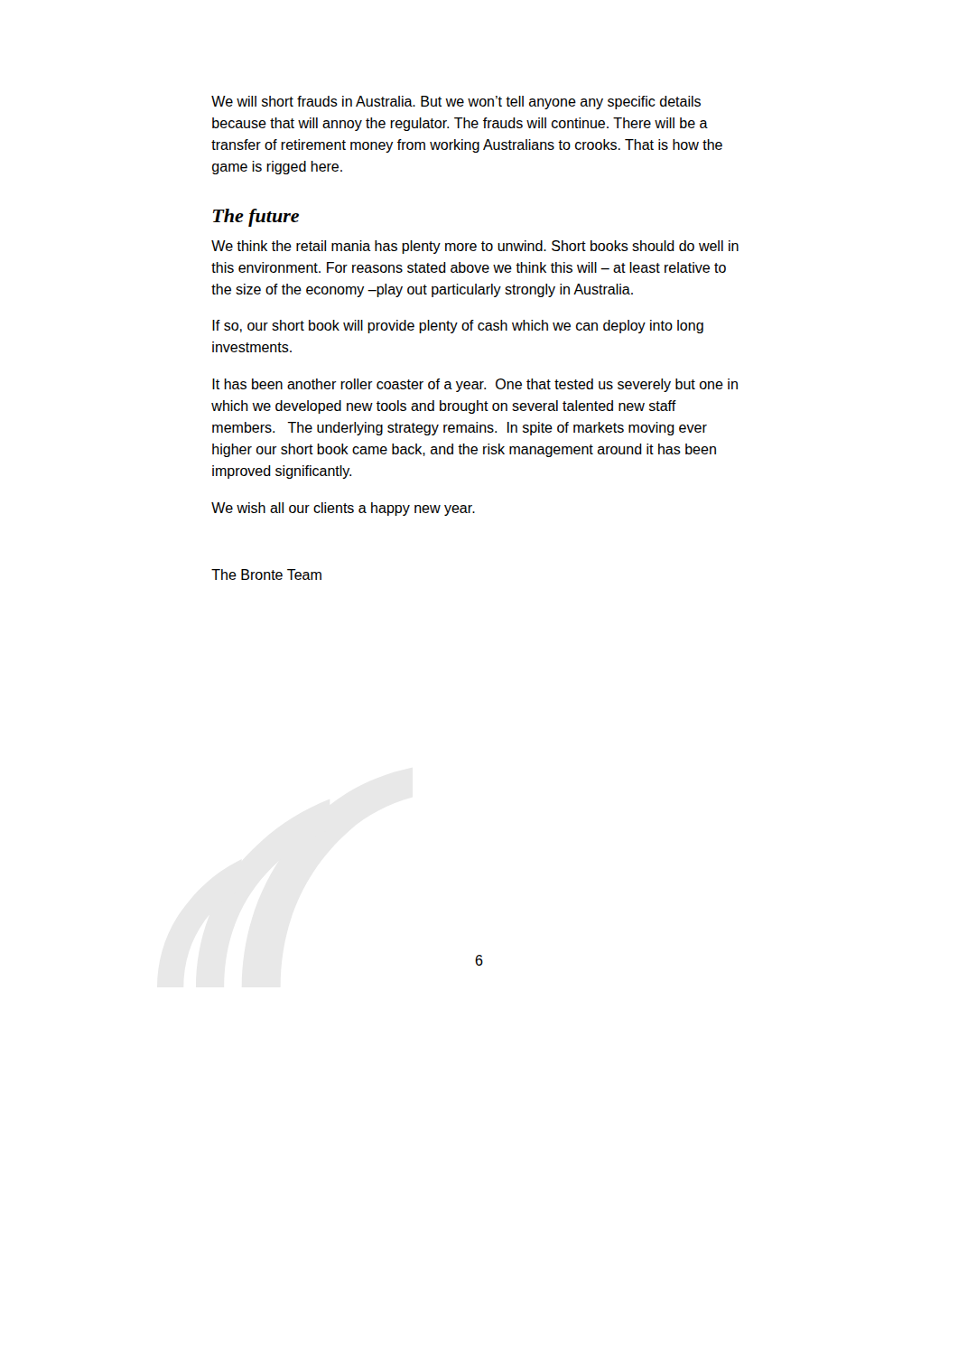We will short frauds in Australia. But we won’t tell anyone any specific details because that will annoy the regulator. The frauds will continue. There will be a transfer of retirement money from working Australians to crooks. That is how the game is rigged here.
The future
We think the retail mania has plenty more to unwind. Short books should do well in this environment. For reasons stated above we think this will – at least relative to the size of the economy –play out particularly strongly in Australia.
If so, our short book will provide plenty of cash which we can deploy into long investments.
It has been another roller coaster of a year. One that tested us severely but one in which we developed new tools and brought on several talented new staff members. The underlying strategy remains. In spite of markets moving ever higher our short book came back, and the risk management around it has been improved significantly.
We wish all our clients a happy new year.
The Bronte Team
6